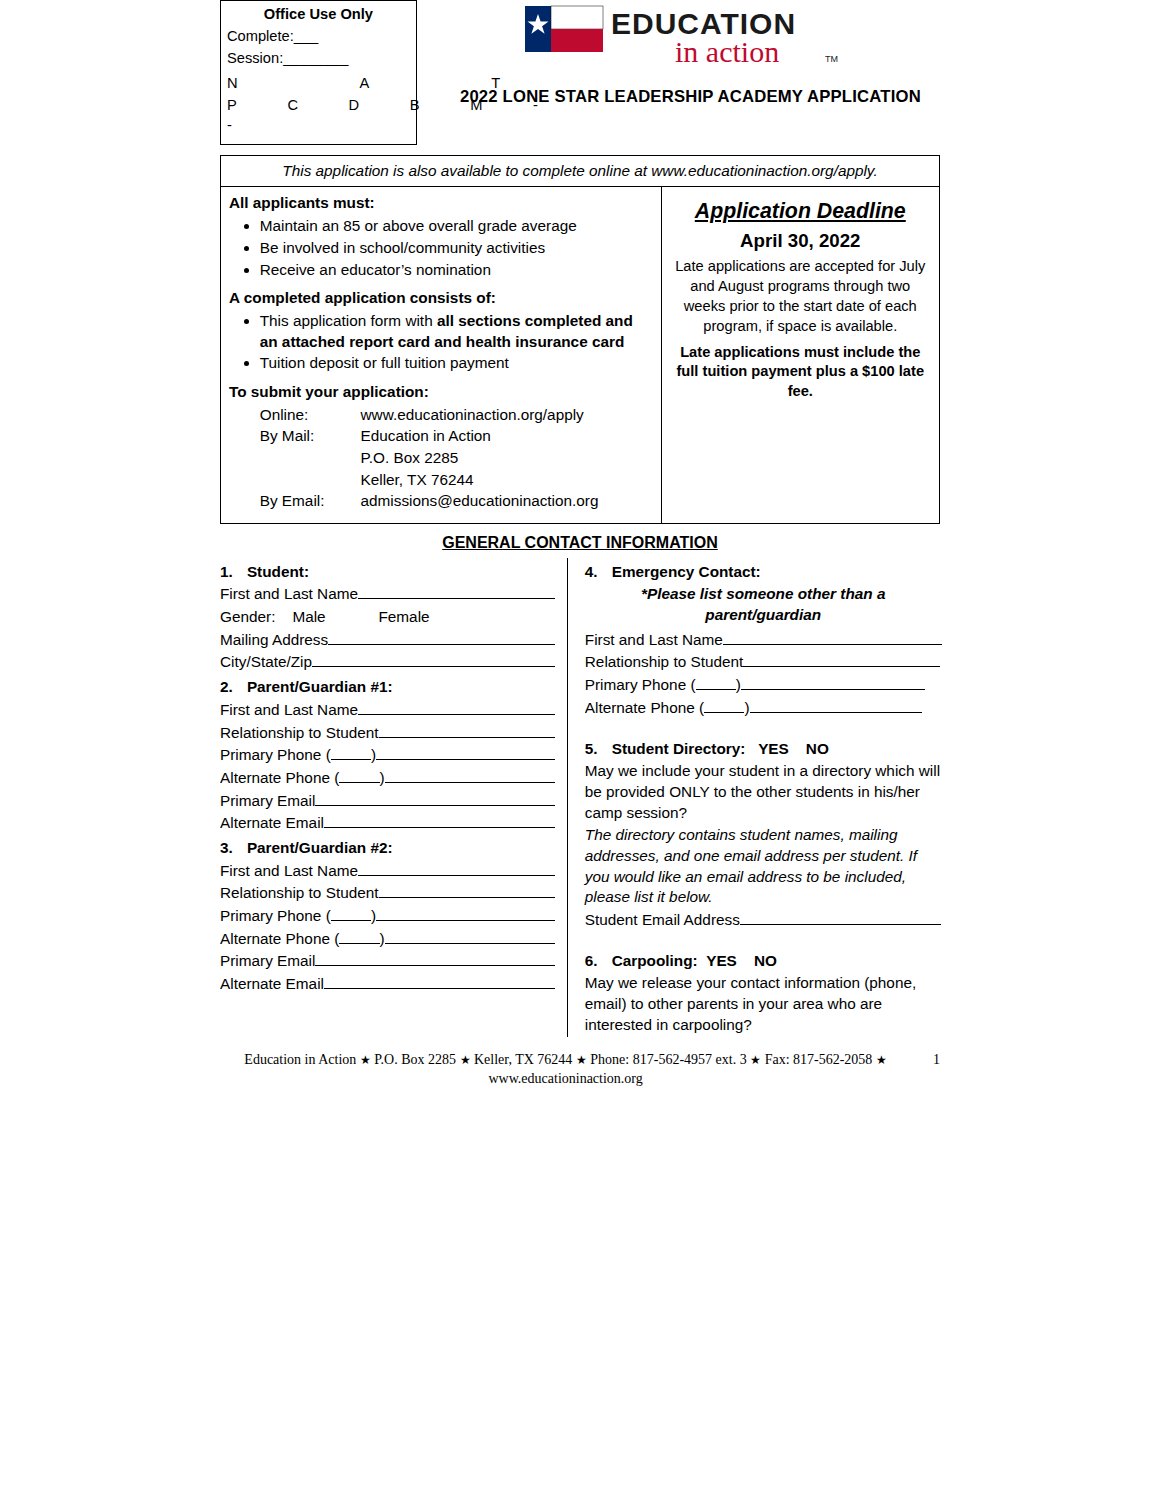Office Use Only
Complete:___
Session:________
N A T
P C D B M --
EDUCATION in action TM
2022 LONE STAR LEADERSHIP ACADEMY APPLICATION
This application is also available to complete online at www.educationinaction.org/apply.
All applicants must:
Maintain an 85 or above overall grade average
Be involved in school/community activities
Receive an educator’s nomination
A completed application consists of:
This application form with all sections completed and an attached report card and health insurance card
Tuition deposit or full tuition payment
To submit your application:
| Online: | www.educationinaction.org/apply |
| By Mail: | Education in Action |
| | P.O. Box 2285 |
| | Keller, TX 76244 |
| By Email: | admissions@educationinaction.org |
Application Deadline
April 30, 2022
Late applications are accepted for July and August programs through two weeks prior to the start date of each program, if space is available.
Late applications must include the full tuition payment plus a $100 late fee.
GENERAL CONTACT INFORMATION
1. Student:
First and Last Name
Gender: Male Female
Mailing Address
City/State/Zip
2. Parent/Guardian #1:
First and Last Name
Relationship to Student
Primary Phone ( )
Alternate Phone ( )
Primary Email
Alternate Email
3. Parent/Guardian #2:
First and Last Name
Relationship to Student
Primary Phone ( )
Alternate Phone ( )
Primary Email
Alternate Email
4. Emergency Contact:
*Please list someone other than a parent/guardian
First and Last Name
Relationship to Student
Primary Phone ( )
Alternate Phone ( )
5. Student Directory: YES NO
May we include your student in a directory which will be provided ONLY to the other students in his/her camp session?
The directory contains student names, mailing addresses, and one email address per student. If you would like an email address to be included, please list it below.
Student Email Address
6. Carpooling: YES NO
May we release your contact information (phone, email) to other parents in your area who are interested in carpooling?
Education in Action ★ P.O. Box 2285 ★ Keller, TX 76244 ★ Phone: 817-562-4957 ext. 3 ★ Fax: 817-562-2058 ★ www.educationinaction.org
1